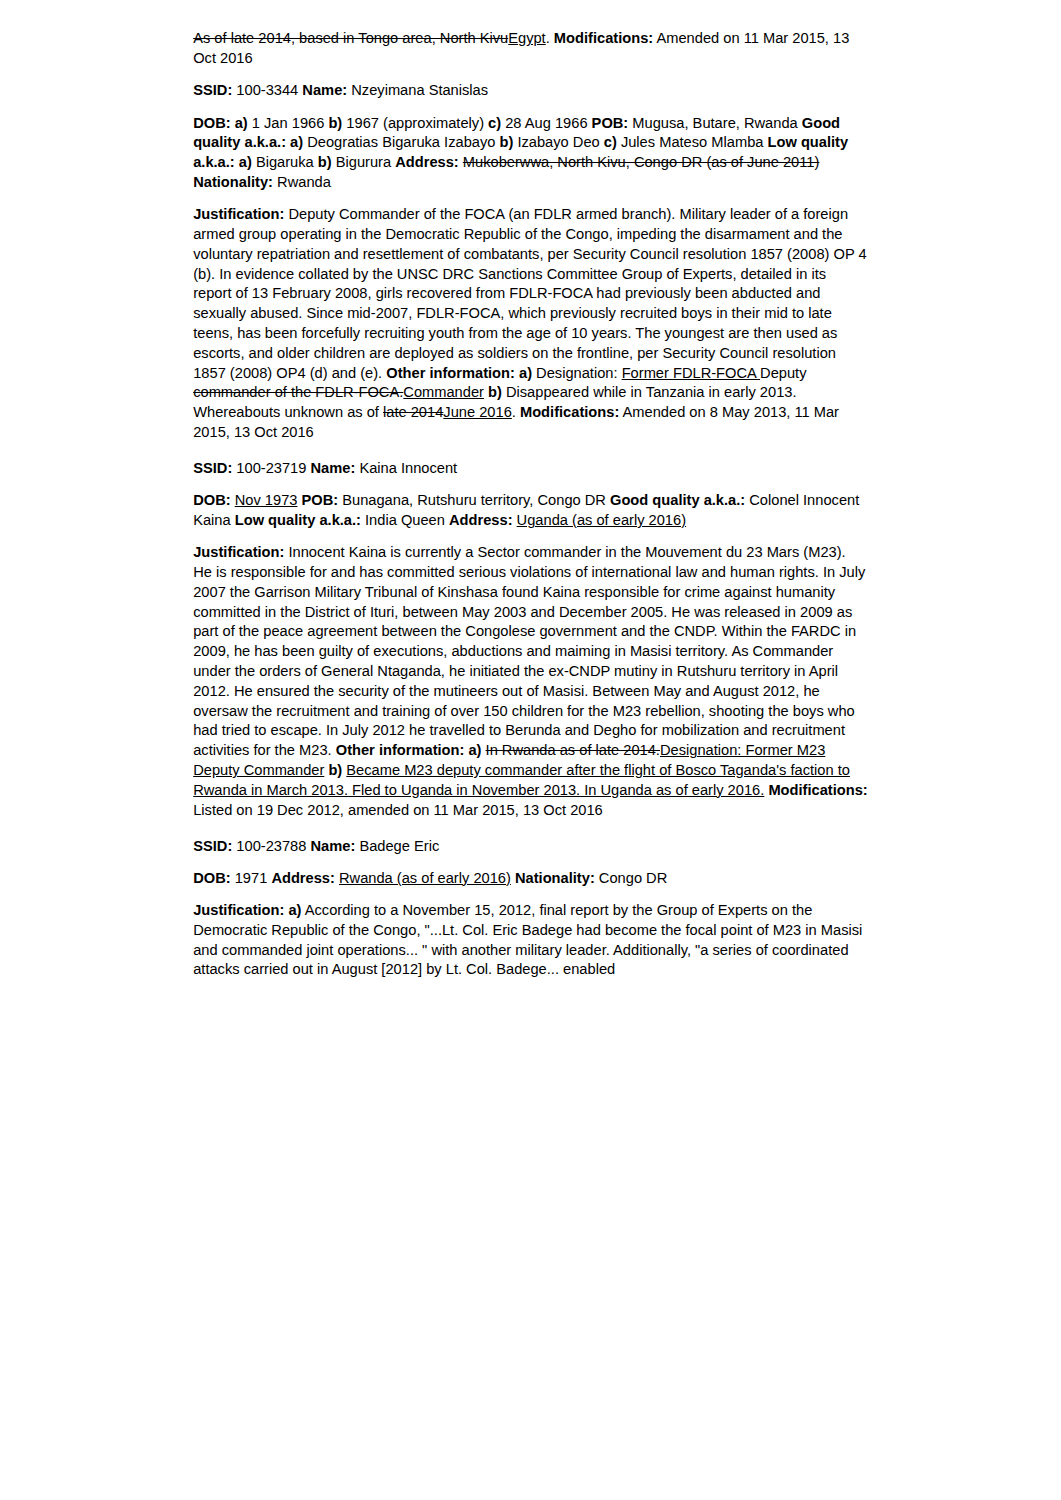As of late 2014, based in Tongo area, North KivuEgypt. Modifications: Amended on 11 Mar 2015, 13 Oct 2016
SSID: 100-3344 Name: Nzeyimana Stanislas
DOB: a) 1 Jan 1966 b) 1967 (approximately) c) 28 Aug 1966 POB: Mugusa, Butare, Rwanda Good quality a.k.a.: a) Deogratias Bigaruka Izabayo b) Izabayo Deo c) Jules Mateso Mlamba Low quality a.k.a.: a) Bigaruka b) Bigurura Address: Mukoberwwa, North Kivu, Congo DR (as of June 2011) Nationality: Rwanda
Justification: Deputy Commander of the FOCA (an FDLR armed branch). Military leader of a foreign armed group operating in the Democratic Republic of the Congo, impeding the disarmament and the voluntary repatriation and resettlement of combatants, per Security Council resolution 1857 (2008) OP 4 (b). In evidence collated by the UNSC DRC Sanctions Committee Group of Experts, detailed in its report of 13 February 2008, girls recovered from FDLR-FOCA had previously been abducted and sexually abused. Since mid-2007, FDLR-FOCA, which previously recruited boys in their mid to late teens, has been forcefully recruiting youth from the age of 10 years. The youngest are then used as escorts, and older children are deployed as soldiers on the frontline, per Security Council resolution 1857 (2008) OP4 (d) and (e). Other information: a) Designation: Former FDLR-FOCA Deputy commander of the FDLR-FOCA.Commander b) Disappeared while in Tanzania in early 2013. Whereabouts unknown as of late 2014June 2016. Modifications: Amended on 8 May 2013, 11 Mar 2015, 13 Oct 2016
SSID: 100-23719 Name: Kaina Innocent
DOB: Nov 1973 POB: Bunagana, Rutshuru territory, Congo DR Good quality a.k.a.: Colonel Innocent Kaina Low quality a.k.a.: India Queen Address: Uganda (as of early 2016)
Justification: Innocent Kaina is currently a Sector commander in the Mouvement du 23 Mars (M23). He is responsible for and has committed serious violations of international law and human rights. In July 2007 the Garrison Military Tribunal of Kinshasa found Kaina responsible for crime against humanity committed in the District of Ituri, between May 2003 and December 2005. He was released in 2009 as part of the peace agreement between the Congolese government and the CNDP. Within the FARDC in 2009, he has been guilty of executions, abductions and maiming in Masisi territory. As Commander under the orders of General Ntaganda, he initiated the ex-CNDP mutiny in Rutshuru territory in April 2012. He ensured the security of the mutineers out of Masisi. Between May and August 2012, he oversaw the recruitment and training of over 150 children for the M23 rebellion, shooting the boys who had tried to escape. In July 2012 he travelled to Berunda and Degho for mobilization and recruitment activities for the M23. Other information: a) In Rwanda as of late 2014.Designation: Former M23 Deputy Commander b) Became M23 deputy commander after the flight of Bosco Taganda's faction to Rwanda in March 2013. Fled to Uganda in November 2013. In Uganda as of early 2016. Modifications: Listed on 19 Dec 2012, amended on 11 Mar 2015, 13 Oct 2016
SSID: 100-23788 Name: Badege Eric
DOB: 1971 Address: Rwanda (as of early 2016) Nationality: Congo DR
Justification: a) According to a November 15, 2012, final report by the Group of Experts on the Democratic Republic of the Congo, "...Lt. Col. Eric Badege had become the focal point of M23 in Masisi and commanded joint operations... " with another military leader. Additionally, "a series of coordinated attacks carried out in August [2012] by Lt. Col. Badege... enabled